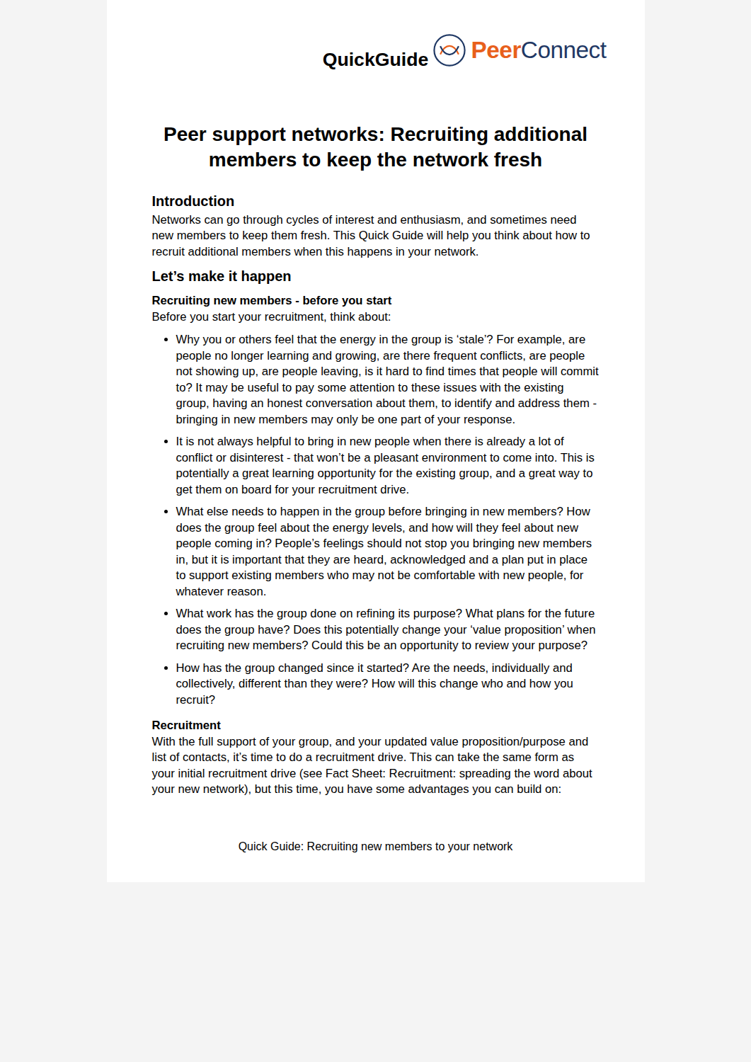QuickGuide
Peer Connect
Peer support networks: Recruiting additional members to keep the network fresh
Introduction
Networks can go through cycles of interest and enthusiasm, and sometimes need new members to keep them fresh. This Quick Guide will help you think about how to recruit additional members when this happens in your network.
Let’s make it happen
Recruiting new members - before you start
Before you start your recruitment, think about:
Why you or others feel that the energy in the group is ‘stale’? For example, are people no longer learning and growing, are there frequent conflicts, are people not showing up, are people leaving, is it hard to find times that people will commit to? It may be useful to pay some attention to these issues with the existing group, having an honest conversation about them, to identify and address them - bringing in new members may only be one part of your response.
It is not always helpful to bring in new people when there is already a lot of conflict or disinterest - that won’t be a pleasant environment to come into. This is potentially a great learning opportunity for the existing group, and a great way to get them on board for your recruitment drive.
What else needs to happen in the group before bringing in new members? How does the group feel about the energy levels, and how will they feel about new people coming in? People’s feelings should not stop you bringing new members in, but it is important that they are heard, acknowledged and a plan put in place to support existing members who may not be comfortable with new people, for whatever reason.
What work has the group done on refining its purpose? What plans for the future does the group have? Does this potentially change your ‘value proposition’ when recruiting new members? Could this be an opportunity to review your purpose?
How has the group changed since it started? Are the needs, individually and collectively, different than they were? How will this change who and how you recruit?
Recruitment
With the full support of your group, and your updated value proposition/purpose and list of contacts, it’s time to do a recruitment drive. This can take the same form as your initial recruitment drive (see Fact Sheet: Recruitment: spreading the word about your new network), but this time, you have some advantages you can build on:
Quick Guide: Recruiting new members to your network